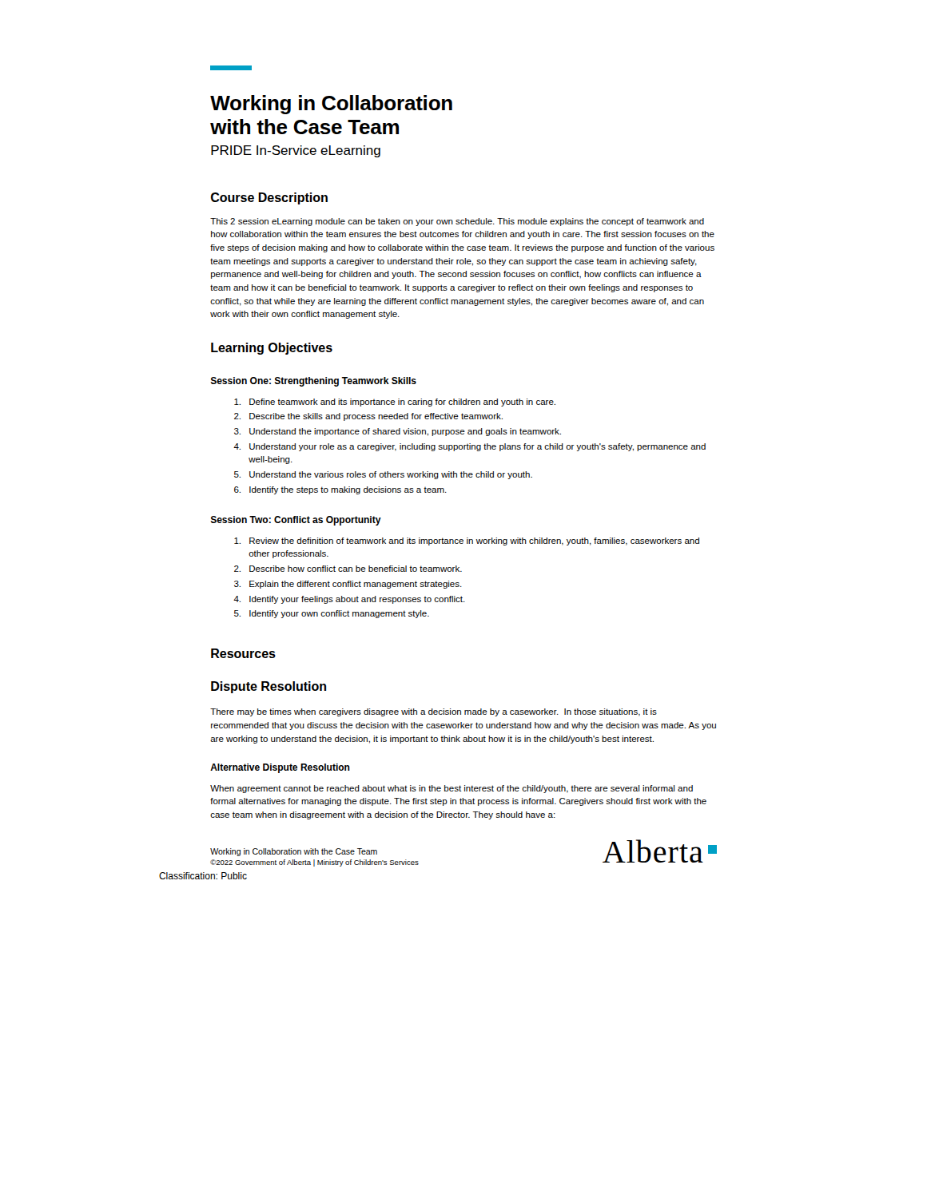Working in Collaboration
with the Case Team
PRIDE In-Service eLearning
Course Description
This 2 session eLearning module can be taken on your own schedule. This module explains the concept of teamwork and how collaboration within the team ensures the best outcomes for children and youth in care. The first session focuses on the five steps of decision making and how to collaborate within the case team. It reviews the purpose and function of the various team meetings and supports a caregiver to understand their role, so they can support the case team in achieving safety, permanence and well-being for children and youth. The second session focuses on conflict, how conflicts can influence a team and how it can be beneficial to teamwork. It supports a caregiver to reflect on their own feelings and responses to conflict, so that while they are learning the different conflict management styles, the caregiver becomes aware of, and can work with their own conflict management style.
Learning Objectives
Session One: Strengthening Teamwork Skills
Define teamwork and its importance in caring for children and youth in care.
Describe the skills and process needed for effective teamwork.
Understand the importance of shared vision, purpose and goals in teamwork.
Understand your role as a caregiver, including supporting the plans for a child or youth's safety, permanence and well-being.
Understand the various roles of others working with the child or youth.
Identify the steps to making decisions as a team.
Session Two: Conflict as Opportunity
Review the definition of teamwork and its importance in working with children, youth, families, caseworkers and other professionals.
Describe how conflict can be beneficial to teamwork.
Explain the different conflict management strategies.
Identify your feelings about and responses to conflict.
Identify your own conflict management style.
Resources
Dispute Resolution
There may be times when caregivers disagree with a decision made by a caseworker. In those situations, it is recommended that you discuss the decision with the caseworker to understand how and why the decision was made. As you are working to understand the decision, it is important to think about how it is in the child/youth's best interest.
Alternative Dispute Resolution
When agreement cannot be reached about what is in the best interest of the child/youth, there are several informal and formal alternatives for managing the dispute. The first step in that process is informal. Caregivers should first work with the case team when in disagreement with a decision of the Director. They should have a:
Working in Collaboration with the Case Team
©2022 Government of Alberta | Ministry of Children's Services
Alberta
Classification: Public